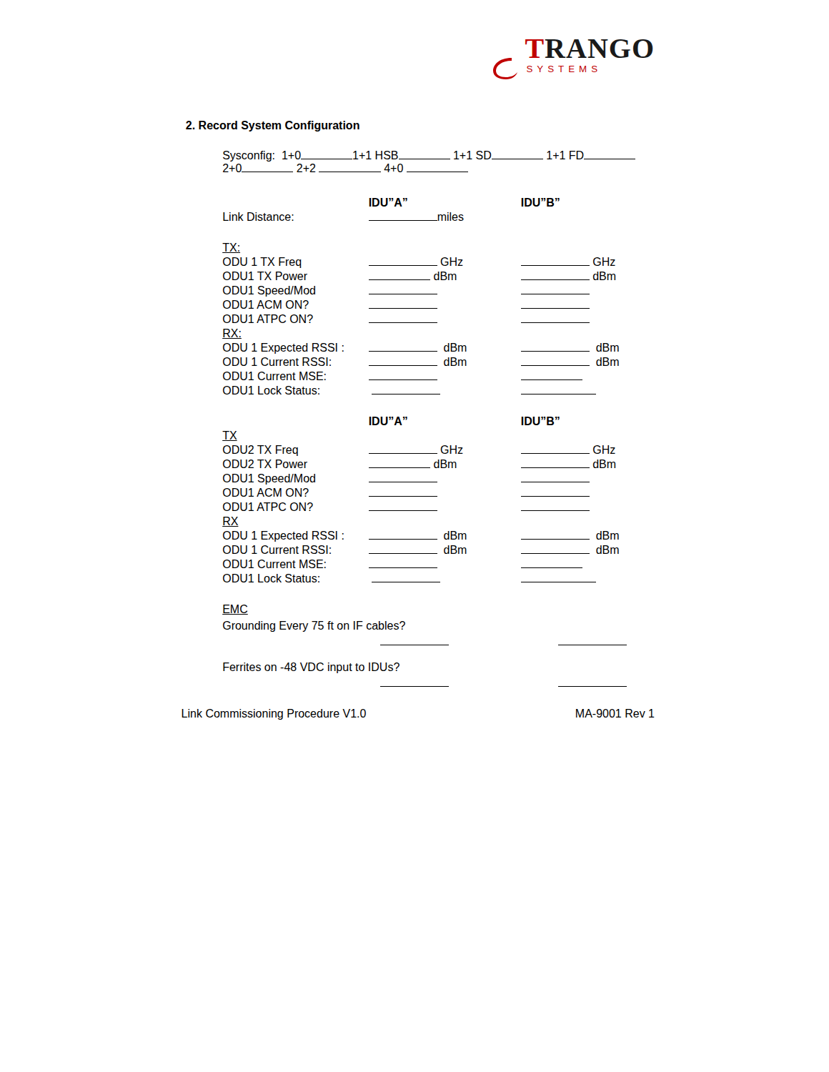TRANGO
SYSTEMS
Record System Configuration
Sysconfig: 1+0 1+1 HSB 1+1 SD 1+1 FD 2+0 2+2 4+0
| | IDU”A” | IDU”B” |
| Link Distance: | miles | |
| TX: | | |
| ODU 1 TX Freq | GHz | GHz |
| ODU1 TX Power | dBm | dBm |
| ODU1 Speed/Mod | | |
| ODU1 ACM ON? | | |
| ODU1 ATPC ON? | | |
| RX: | | |
| ODU 1 Expected RSSI : | dBm | dBm |
| ODU 1 Current RSSI: | dBm | dBm |
| ODU1 Current MSE: | | |
| ODU1 Lock Status: | | |
| | IDU”A” | IDU”B” |
| TX | | |
| ODU2 TX Freq | GHz | GHz |
| ODU2 TX Power | dBm | dBm |
| ODU1 Speed/Mod | | |
| ODU1 ACM ON? | | |
| ODU1 ATPC ON? | | |
| RX | | |
| ODU 1 Expected RSSI : | dBm | dBm |
| ODU 1 Current RSSI: | dBm | dBm |
| ODU1 Current MSE: | | |
| ODU1 Lock Status: | | |
EMC
Grounding Every 75 ft on IF cables?
Ferrites on -48 VDC input to IDUs?
Link Commissioning Procedure V1.0
MA-9001 Rev 1